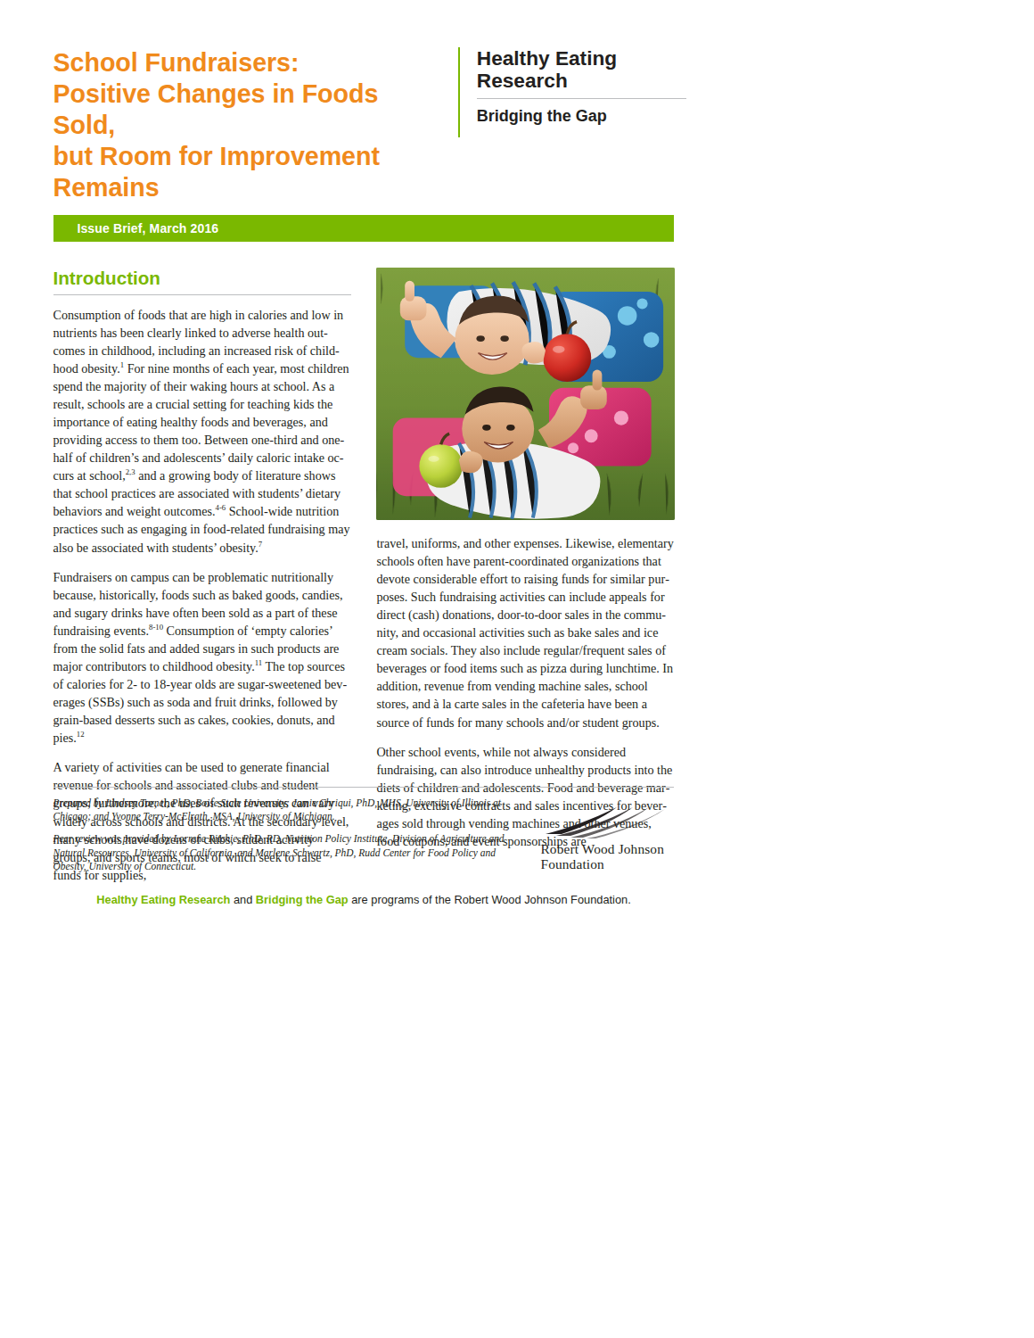School Fundraisers:
Positive Changes in Foods Sold,
but Room for Improvement Remains
Healthy Eating
Research
Bridging the Gap
Issue Brief, March 2016
Introduction
Consumption of foods that are high in calories and low in nutrients has been clearly linked to adverse health outcomes in childhood, including an increased risk of childhood obesity.1 For nine months of each year, most children spend the majority of their waking hours at school. As a result, schools are a crucial setting for teaching kids the importance of eating healthy foods and beverages, and providing access to them too. Between one-third and one-half of children’s and adolescents’ daily caloric intake occurs at school,2,3 and a growing body of literature shows that school practices are associated with students’ dietary behaviors and weight outcomes.4-6 School-wide nutrition practices such as engaging in food-related fundraising may also be associated with students’ obesity.7
Fundraisers on campus can be problematic nutritionally because, historically, foods such as baked goods, candies, and sugary drinks have often been sold as a part of these fundraising events.8-10 Consumption of ‘empty calories’ from the solid fats and added sugars in such products are major contributors to childhood obesity.11 The top sources of calories for 2- to 18-year olds are sugar-sweetened beverages (SSBs) such as soda and fruit drinks, followed by grain-based desserts such as cakes, cookies, donuts, and pies.12
A variety of activities can be used to generate financial revenue for schools and associated clubs and student groups; furthermore, the uses of such revenues can vary widely across schools and districts. At the secondary level, many schools have dozens of clubs, student activity groups, and sports teams, most of which seek to raise funds for supplies,
travel, uniforms, and other expenses. Likewise, elementary schools often have parent-coordinated organizations that devote considerable effort to raising funds for similar purposes. Such fundraising activities can include appeals for direct (cash) donations, door-to-door sales in the community, and occasional activities such as bake sales and ice cream socials. They also include regular/frequent sales of beverages or food items such as pizza during lunchtime. In addition, revenue from vending machine sales, school stores, and à la carte sales in the cafeteria have been a source of funds for many schools and/or student groups.
Other school events, while not always considered fundraising, can also introduce unhealthy products into the diets of children and adolescents. Food and beverage marketing, exclusive contracts and sales incentives for beverages sold through vending machines and other venues, food coupons, and event sponsorships are
Prepared by Lindsey Turner, PhD, Boise State University; Jamie Chriqui, PhD, MHS, University of Illinois at Chicago; and Yvonne Terry-McElrath, MSA, University of Michigan.
Peer review was provided by Lorrene Ritchie, PhD, RD, Nutrition Policy Institute, Division of Agriculture and Natural Resources, University of California, and Marlene Schwartz, PhD, Rudd Center for Food Policy and Obesity, University of Connecticut.
Robert Wood Johnson
Foundation
Healthy Eating Research and Bridging the Gap are programs of the Robert Wood Johnson Foundation.